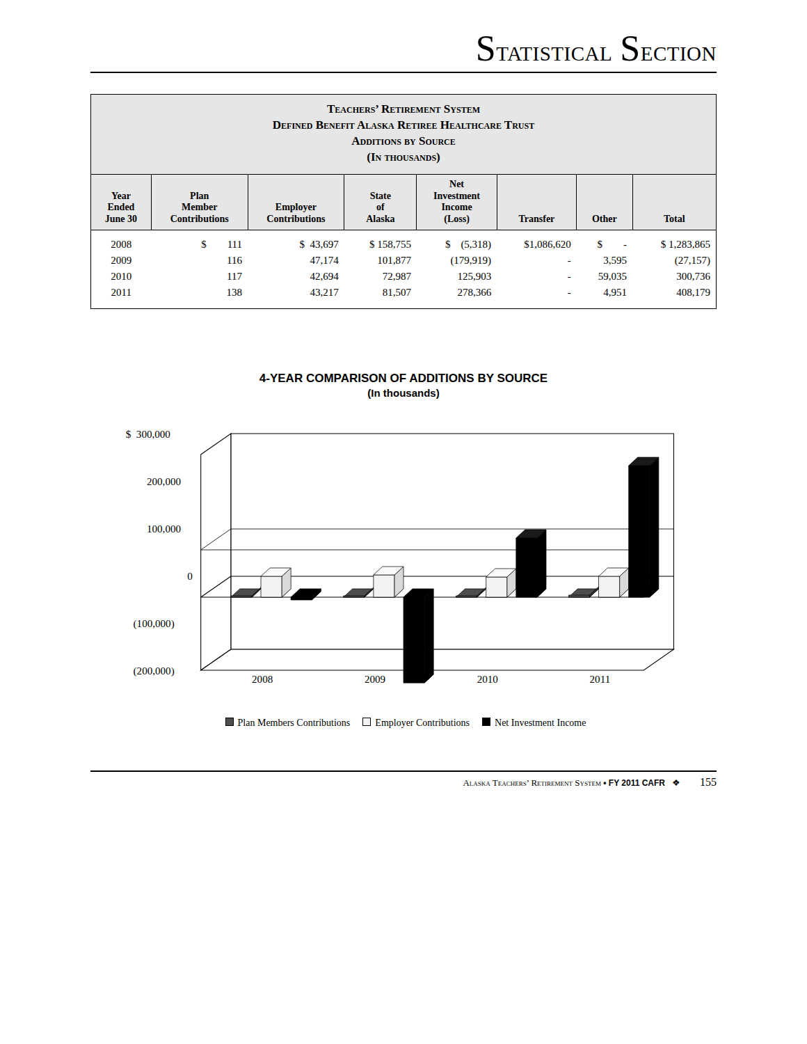Statistical Section
Teachers’ Retirement System Defined Benefit Alaska Retiree Healthcare Trust Additions by Source (In thousands)
| Year Ended June 30 | Plan Member Contributions | Employer Contributions | State of Alaska | Net Investment Income (Loss) | Transfer | Other | Total |
| --- | --- | --- | --- | --- | --- | --- | --- |
| 2008 | $ 111 | $ 43,697 | $ 158,755 | $ (5,318) | $1,086,620 | $ - | $ 1,283,865 |
| 2009 | 116 | 47,174 | 101,877 | (179,919) | - | 3,595 | (27,157) |
| 2010 | 117 | 42,694 | 72,987 | 125,903 | - | 59,035 | 300,736 |
| 2011 | 138 | 43,217 | 81,507 | 278,366 | - | 4,951 | 408,179 |
4-YEAR COMPARISON OF ADDITIONS BY SOURCE
(In thousands)
$ 300,000 200,000 100,000 0 (100,000) (200,000) 2008 2009 2010 2011
Plan Members Contributions Employer Contributions Net Investment Income
Alaska Teachers’ Retirement System • FY 2011 CAFR❖155